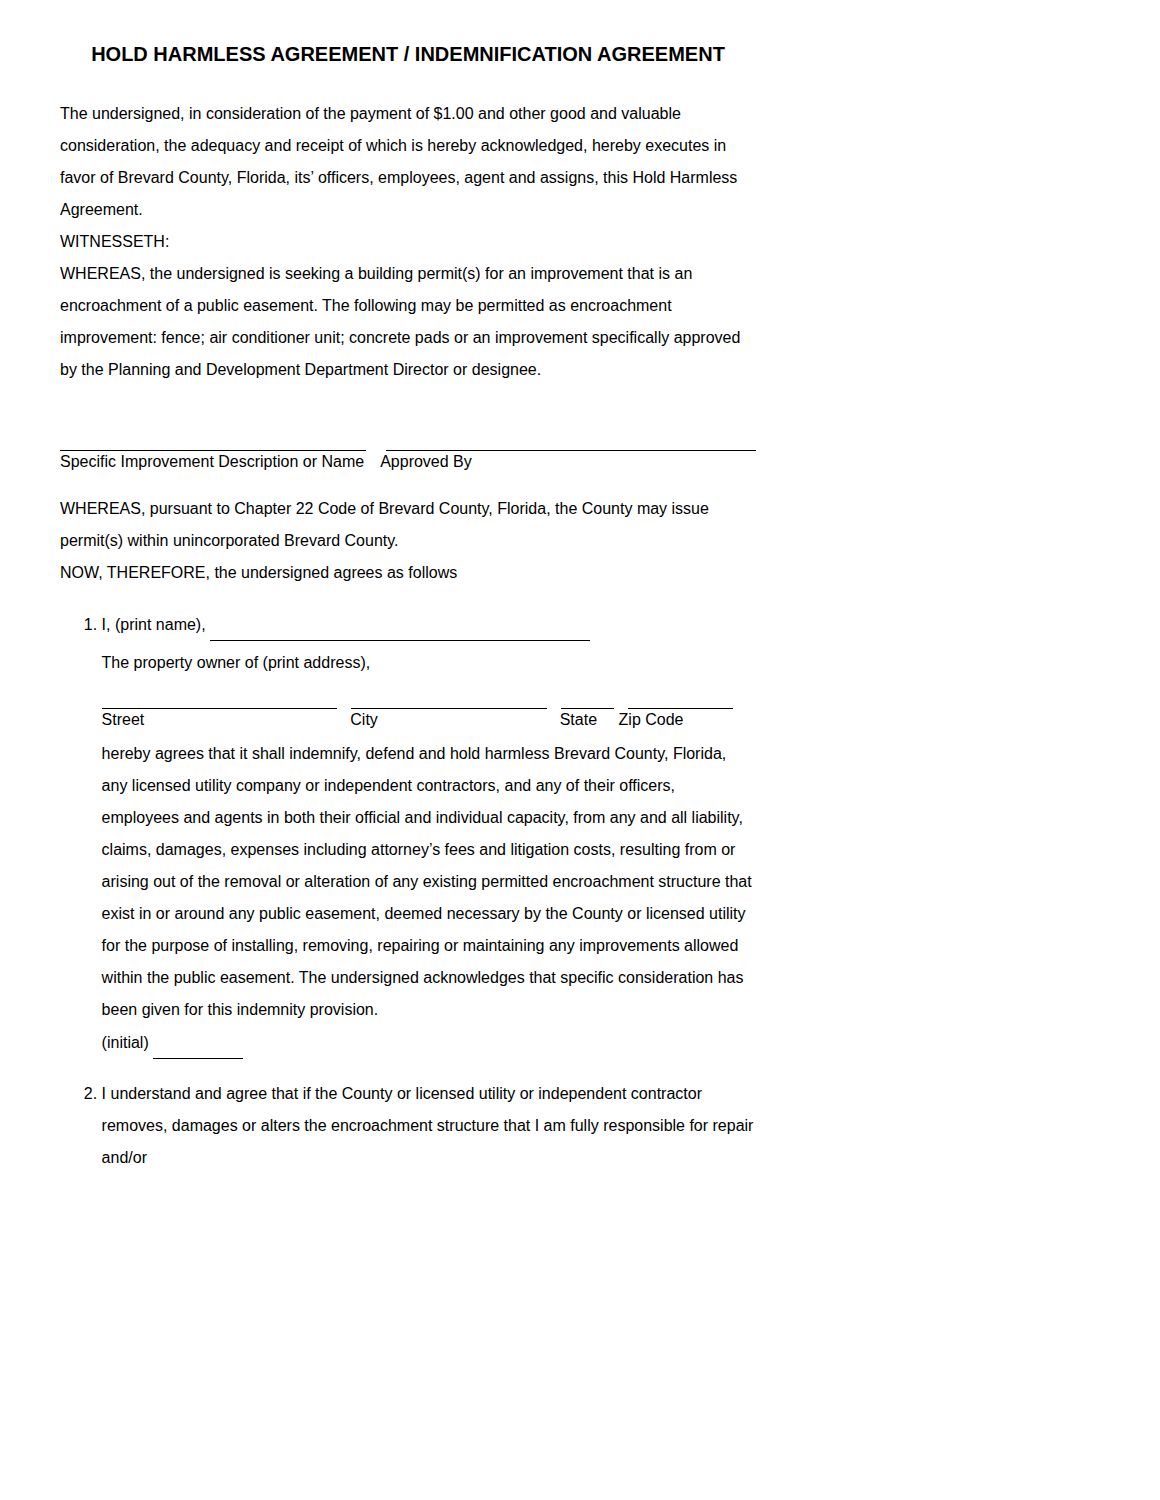HOLD HARMLESS AGREEMENT / INDEMNIFICATION AGREEMENT
The undersigned, in consideration of the payment of $1.00 and other good and valuable consideration, the adequacy and receipt of which is hereby acknowledged, hereby executes in favor of Brevard County, Florida, its’ officers, employees, agent and assigns, this Hold Harmless Agreement.
WITNESSETH:
WHEREAS, the undersigned is seeking a building permit(s) for an improvement that is an encroachment of a public easement. The following may be permitted as encroachment improvement: fence; air conditioner unit; concrete pads or an improvement specifically approved by the Planning and Development Department Director or designee.
Specific Improvement Description or Name
Approved By
WHEREAS, pursuant to Chapter 22 Code of Brevard County, Florida, the County may issue permit(s) within unincorporated Brevard County.
NOW, THEREFORE, the undersigned agrees as follows
I, (print name),
The property owner of (print address),
Street
City
State
Zip Code
hereby agrees that it shall indemnify, defend and hold harmless Brevard County, Florida, any licensed utility company or independent contractors, and any of their officers, employees and agents in both their official and individual capacity, from any and all liability, claims, damages, expenses including attorney’s fees and litigation costs, resulting from or arising out of the removal or alteration of any existing permitted encroachment structure that exist in or around any public easement, deemed necessary by the County or licensed utility for the purpose of installing, removing, repairing or maintaining any improvements allowed within the public easement. The undersigned acknowledges that specific consideration has been given for this indemnity provision.
(initial)
I understand and agree that if the County or licensed utility or independent contractor removes, damages or alters the encroachment structure that I am fully responsible for repair and/or